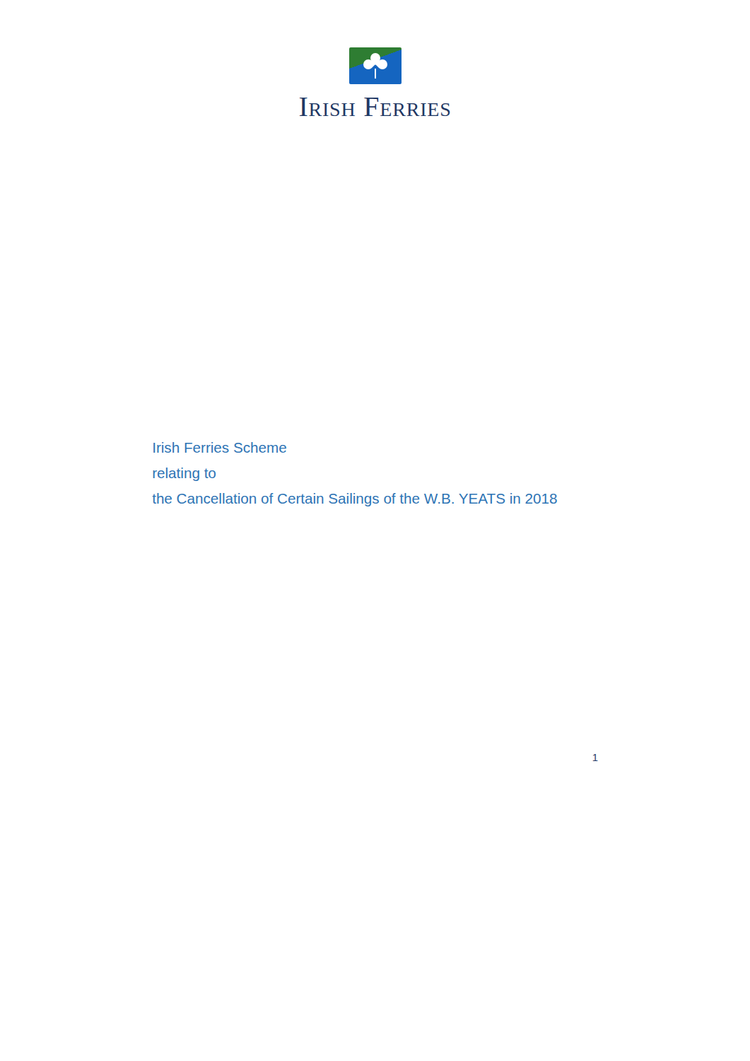Irish Ferries
Irish Ferries Scheme
relating to
the Cancellation of Certain Sailings of the W.B. YEATS in 2018
1